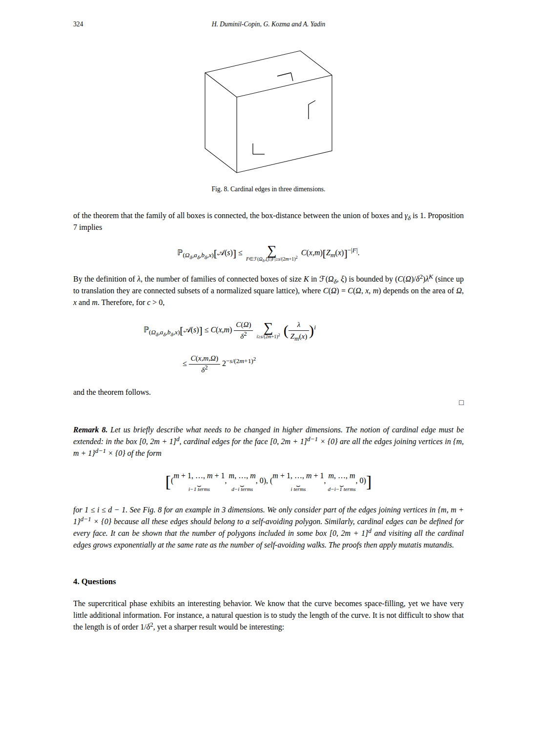324 H. Duminil-Copin, G. Kozma and A. Yadin
Fig. 8. Cardinal edges in three dimensions.
of the theorem that the family of all boxes is connected, the box-distance between the union of boxes and γδ is 1. Proposition 7 implies
ℙ(Ωδ,aδ,bδ,x)[𝒜(s)] ≤ ∑F∈ℱ(Ωδ,ξ):|F|≥s/(2m+1)2 C(x,m)[Zm(x)]−|F|.
By the definition of λ, the number of families of connected boxes of size K in ℱ(Ωδ, ξ) is bounded by (C(Ω)/δ2)λK (since up to translation they are connected subsets of a normalized square lattice), where C(Ω) = C(Ω, x, m) depends on the area of Ω, x and m. Therefore, for c > 0,
ℙ(Ωδ,aδ,bδ,x)[𝒜(s)] ≤ C(x,m) C(Ω) δ2 ∑i≥s/(2m+1)2 (λZm(x))i
≤ C(x,m,Ω) δ2 2−s/(2m+1)2
and the theorem follows.
□
Remark 8. Let us briefly describe what needs to be changed in higher dimensions. The notion of cardinal edge must be extended: in the box [0, 2m + 1]d, cardinal edges for the face [0, 2m + 1]d−1 × {0} are all the edges joining vertices in {m, m + 1}d−1 × {0} of the form
[(m + 1, …, m + 1⏟i−1 terms, m, …, m⏟d−i terms, 0), (m + 1, …, m + 1⏟i terms, m, …, m⏟d−i−1 terms, 0)]
for 1 ≤ i ≤ d − 1. See Fig. 8 for an example in 3 dimensions. We only consider part of the edges joining vertices in {m, m + 1}d−1 × {0} because all these edges should belong to a self-avoiding polygon. Similarly, cardinal edges can be defined for every face. It can be shown that the number of polygons included in some box [0, 2m + 1]d and visiting all the cardinal edges grows exponentially at the same rate as the number of self-avoiding walks. The proofs then apply mutatis mutandis.
4. Questions
The supercritical phase exhibits an interesting behavior. We know that the curve becomes space-filling, yet we have very little additional information. For instance, a natural question is to study the length of the curve. It is not difficult to show that the length is of order 1/δ2, yet a sharper result would be interesting: